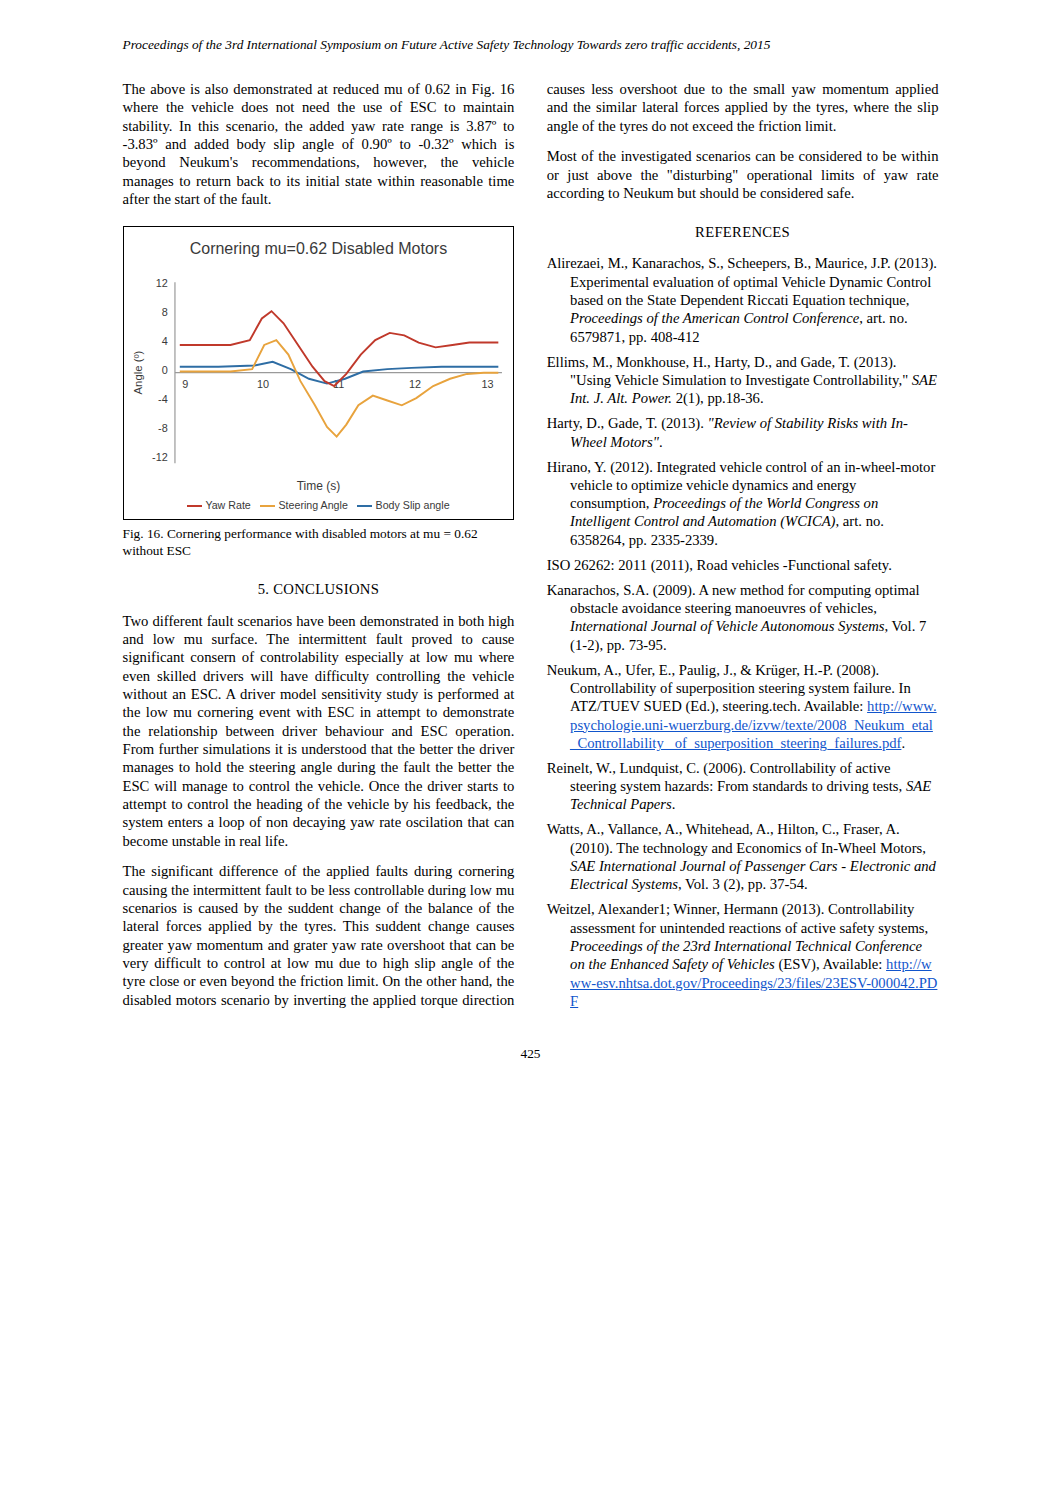Proceedings of the 3rd International Symposium on Future Active Safety Technology Towards zero traffic accidents, 2015
The above is also demonstrated at reduced mu of 0.62 in Fig. 16 where the vehicle does not need the use of ESC to maintain stability. In this scenario, the added yaw rate range is 3.87º to -3.83º and added body slip angle of 0.90º to -0.32º which is beyond Neukum's recommendations, however, the vehicle manages to return back to its initial state within reasonable time after the start of the fault.
Cornering mu=0.62 Disabled Motors
Angle (º)
12 8 4 0 -4 -8 -12 9 10 11 12 13
Time (s)
Yaw Rate Steering Angle Body Slip angle
Fig. 16. Cornering performance with disabled motors at mu = 0.62 without ESC
5. Conclusions
Two different fault scenarios have been demonstrated in both high and low mu surface. The intermittent fault proved to cause significant consern of controlability especially at low mu where even skilled drivers will have difficulty controlling the vehicle without an ESC. A driver model sensitivity study is performed at the low mu cornering event with ESC in attempt to demonstrate the relationship between driver behaviour and ESC operation. From further simulations it is understood that the better the driver manages to hold the steering angle during the fault the better the ESC will manage to control the vehicle. Once the driver starts to attempt to control the heading of the vehicle by his feedback, the system enters a loop of non decaying yaw rate oscilation that can become unstable in real life.
The significant difference of the applied faults during cornering causing the intermittent fault to be less controllable during low mu scenarios is caused by the suddent change of the balance of the lateral forces applied by the tyres. This suddent change causes greater yaw momentum and grater yaw rate overshoot that can be very difficult to control at low mu due to high slip angle of the tyre close or even beyond the friction limit. On the other hand, the disabled motors scenario by inverting the applied torque direction causes less overshoot due to the small yaw momentum applied and the similar lateral forces applied by the tyres, where the slip angle of the tyres do not exceed the friction limit.
Most of the investigated scenarios can be considered to be within or just above the "disturbing" operational limits of yaw rate according to Neukum but should be considered safe.
References
Alirezaei, M., Kanarachos, S., Scheepers, B., Maurice, J.P. (2013). Experimental evaluation of optimal Vehicle Dynamic Control based on the State Dependent Riccati Equation technique, Proceedings of the American Control Conference, art. no. 6579871, pp. 408-412
Ellims, M., Monkhouse, H., Harty, D., and Gade, T. (2013). "Using Vehicle Simulation to Investigate Controllability," SAE Int. J. Alt. Power. 2(1), pp.18-36.
Harty, D., Gade, T. (2013). "Review of Stability Risks with In-Wheel Motors".
Hirano, Y. (2012). Integrated vehicle control of an in-wheel-motor vehicle to optimize vehicle dynamics and energy consumption, Proceedings of the World Congress on Intelligent Control and Automation (WCICA), art. no. 6358264, pp. 2335-2339.
ISO 26262: 2011 (2011), Road vehicles -Functional safety.
Kanarachos, S.A. (2009). A new method for computing optimal obstacle avoidance steering manoeuvres of vehicles, International Journal of Vehicle Autonomous Systems, Vol. 7 (1-2), pp. 73-95.
Neukum, A., Ufer, E., Paulig, J., & Krüger, H.-P. (2008). Controllability of superposition steering system failure. In ATZ/TUEV SUED (Ed.), steering.tech. Available: http://www.psychologie.uni-wuerzburg.de/izvw/texte/2008_Neukum_etal_Controllability _of_superposition_steering_failures.pdf.
Reinelt, W., Lundquist, C. (2006). Controllability of active steering system hazards: From standards to driving tests, SAE Technical Papers.
Watts, A., Vallance, A., Whitehead, A., Hilton, C., Fraser, A. (2010). The technology and Economics of In-Wheel Motors, SAE International Journal of Passenger Cars - Electronic and Electrical Systems, Vol. 3 (2), pp. 37-54.
Weitzel, Alexander1; Winner, Hermann (2013). Controllability assessment for unintended reactions of active safety systems, Proceedings of the 23rd International Technical Conference on the Enhanced Safety of Vehicles (ESV), Available: http://www-esv.nhtsa.dot.gov/Proceedings/23/files/23ESV-000042.PDF
425